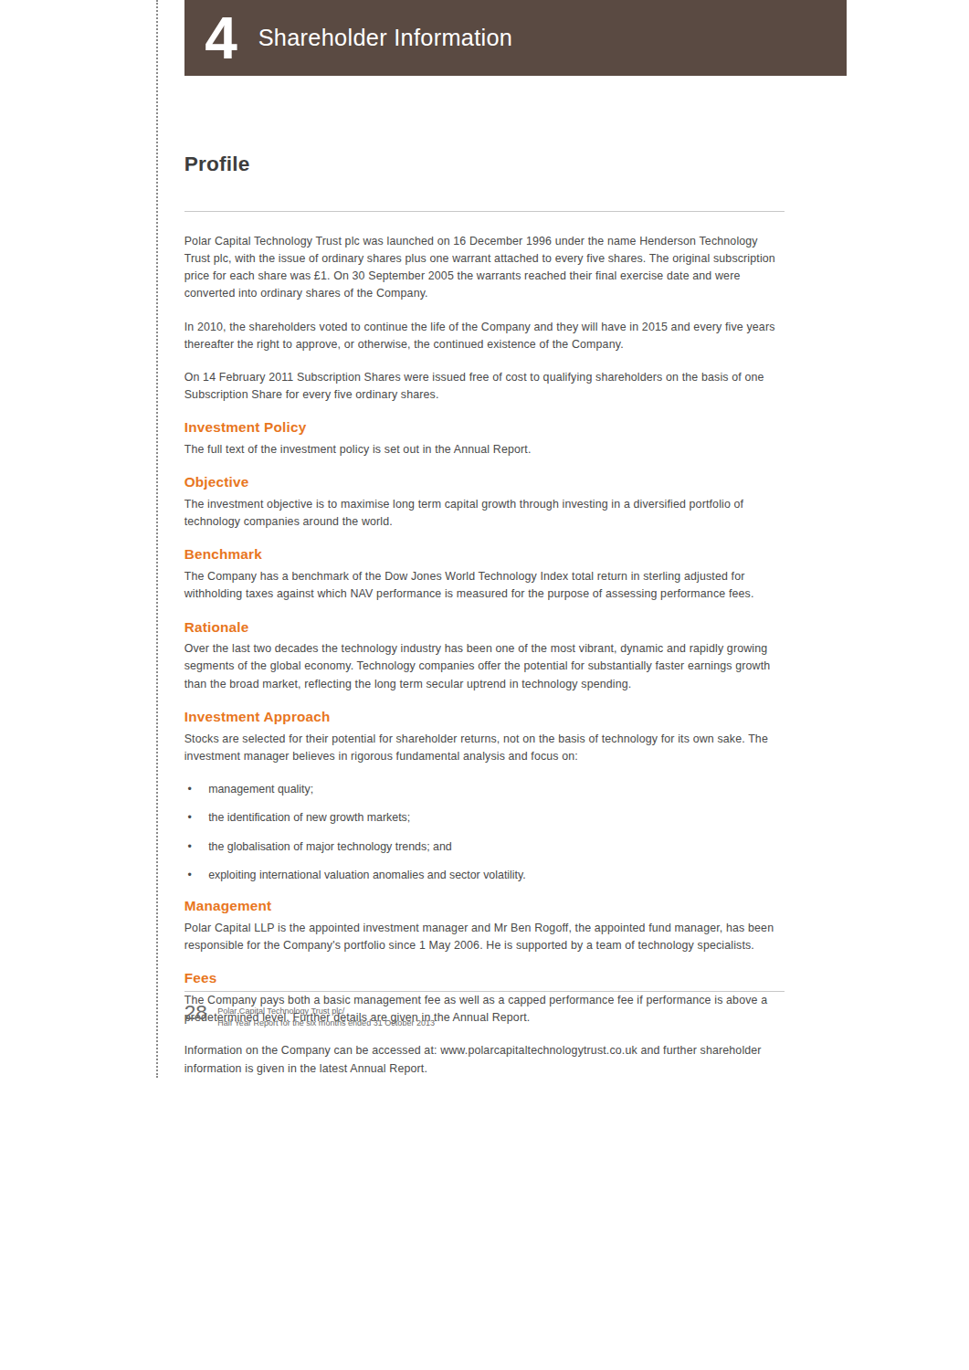4 Shareholder Information
Profile
Polar Capital Technology Trust plc was launched on 16 December 1996 under the name Henderson Technology Trust plc, with the issue of ordinary shares plus one warrant attached to every five shares. The original subscription price for each share was £1. On 30 September 2005 the warrants reached their final exercise date and were converted into ordinary shares of the Company.
In 2010, the shareholders voted to continue the life of the Company and they will have in 2015 and every five years thereafter the right to approve, or otherwise, the continued existence of the Company.
On 14 February 2011 Subscription Shares were issued free of cost to qualifying shareholders on the basis of one Subscription Share for every five ordinary shares.
Investment Policy
The full text of the investment policy is set out in the Annual Report.
Objective
The investment objective is to maximise long term capital growth through investing in a diversified portfolio of technology companies around the world.
Benchmark
The Company has a benchmark of the Dow Jones World Technology Index total return in sterling adjusted for withholding taxes against which NAV performance is measured for the purpose of assessing performance fees.
Rationale
Over the last two decades the technology industry has been one of the most vibrant, dynamic and rapidly growing segments of the global economy. Technology companies offer the potential for substantially faster earnings growth than the broad market, reflecting the long term secular uptrend in technology spending.
Investment Approach
Stocks are selected for their potential for shareholder returns, not on the basis of technology for its own sake. The investment manager believes in rigorous fundamental analysis and focus on:
management quality;
the identification of new growth markets;
the globalisation of major technology trends; and
exploiting international valuation anomalies and sector volatility.
Management
Polar Capital LLP is the appointed investment manager and Mr Ben Rogoff, the appointed fund manager, has been responsible for the Company's portfolio since 1 May 2006. He is supported by a team of technology specialists.
Fees
The Company pays both a basic management fee as well as a capped performance fee if performance is above a predetermined level. Further details are given in the Annual Report.
Information on the Company can be accessed at: www.polarcapitaltechnologytrust.co.uk and further shareholder information is given in the latest Annual Report.
28 Polar Capital Technology Trust plc/
Half Year Report for the six months ended 31 October 2013